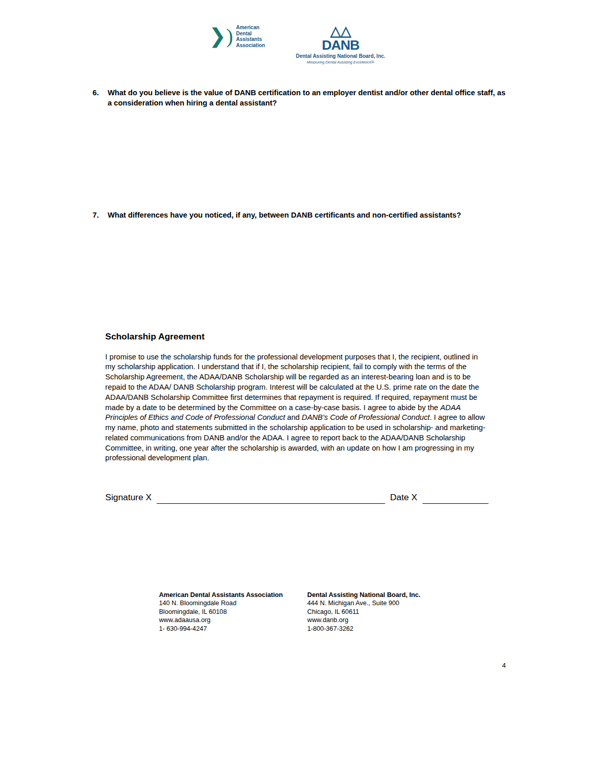❯) American
Dental
Assistants
Association
△△
DANB
Dental Assisting National Board, Inc.
Measuring Dental Assisting Excellence®
6. What do you believe is the value of DANB certification to an employer dentist and/or other dental office staff, as a consideration when hiring a dental assistant?
7. What differences have you noticed, if any, between DANB certificants and non-certified assistants?
Scholarship Agreement
I promise to use the scholarship funds for the professional development purposes that I, the recipient, outlined in my scholarship application. I understand that if I, the scholarship recipient, fail to comply with the terms of the Scholarship Agreement, the ADAA/DANB Scholarship will be regarded as an interest-bearing loan and is to be repaid to the ADAA/ DANB Scholarship program. Interest will be calculated at the U.S. prime rate on the date the ADAA/DANB Scholarship Committee first determines that repayment is required. If required, repayment must be made by a date to be determined by the Committee on a case-by-case basis. I agree to abide by the ADAA Principles of Ethics and Code of Professional Conduct and DANB’s Code of Professional Conduct. I agree to allow my name, photo and statements submitted in the scholarship application to be used in scholarship- and marketing-related communications from DANB and/or the ADAA. I agree to report back to the ADAA/DANB Scholarship Committee, in writing, one year after the scholarship is awarded, with an update on how I am progressing in my professional development plan.
Signature X Date X
American Dental Assistants Association
140 N. Bloomingdale Road
Bloomingdale, IL 60108
www.adaausa.org
1- 630-994-4247
Dental Assisting National Board, Inc.
444 N. Michigan Ave., Suite 900
Chicago, IL 60611
www.danb.org
1-800-367-3262
4